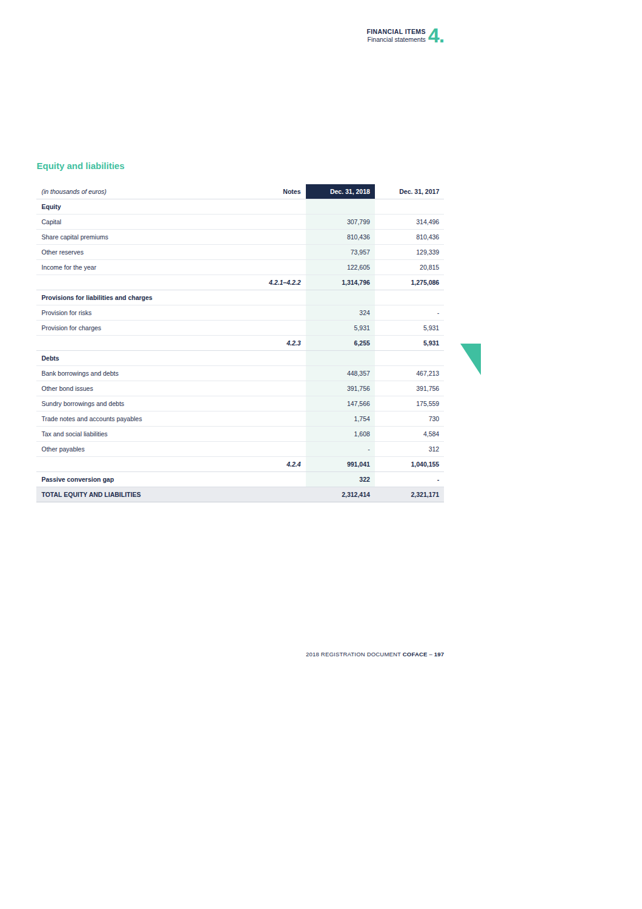FINANCIAL ITEMS
Financial statements 4.
Equity and liabilities
| (in thousands of euros) | Notes | Dec. 31, 2018 | Dec. 31, 2017 |
| --- | --- | --- | --- |
| Equity | | | |
| Capital | | 307,799 | 314,496 |
| Share capital premiums | | 810,436 | 810,436 |
| Other reserves | | 73,957 | 129,339 |
| Income for the year | | 122,605 | 20,815 |
| | 4.2.1–4.2.2 | 1,314,796 | 1,275,086 |
| Provisions for liabilities and charges | | | |
| Provision for risks | | 324 | - |
| Provision for charges | | 5,931 | 5,931 |
| | 4.2.3 | 6,255 | 5,931 |
| Debts | | | |
| Bank borrowings and debts | | 448,357 | 467,213 |
| Other bond issues | | 391,756 | 391,756 |
| Sundry borrowings and debts | | 147,566 | 175,559 |
| Trade notes and accounts payables | | 1,754 | 730 |
| Tax and social liabilities | | 1,608 | 4,584 |
| Other payables | | - | 312 |
| | 4.2.4 | 991,041 | 1,040,155 |
| Passive conversion gap | | 322 | - |
| TOTAL EQUITY AND LIABILITIES | | 2,312,414 | 2,321,171 |
2018 REGISTRATION DOCUMENT COFACE – 197